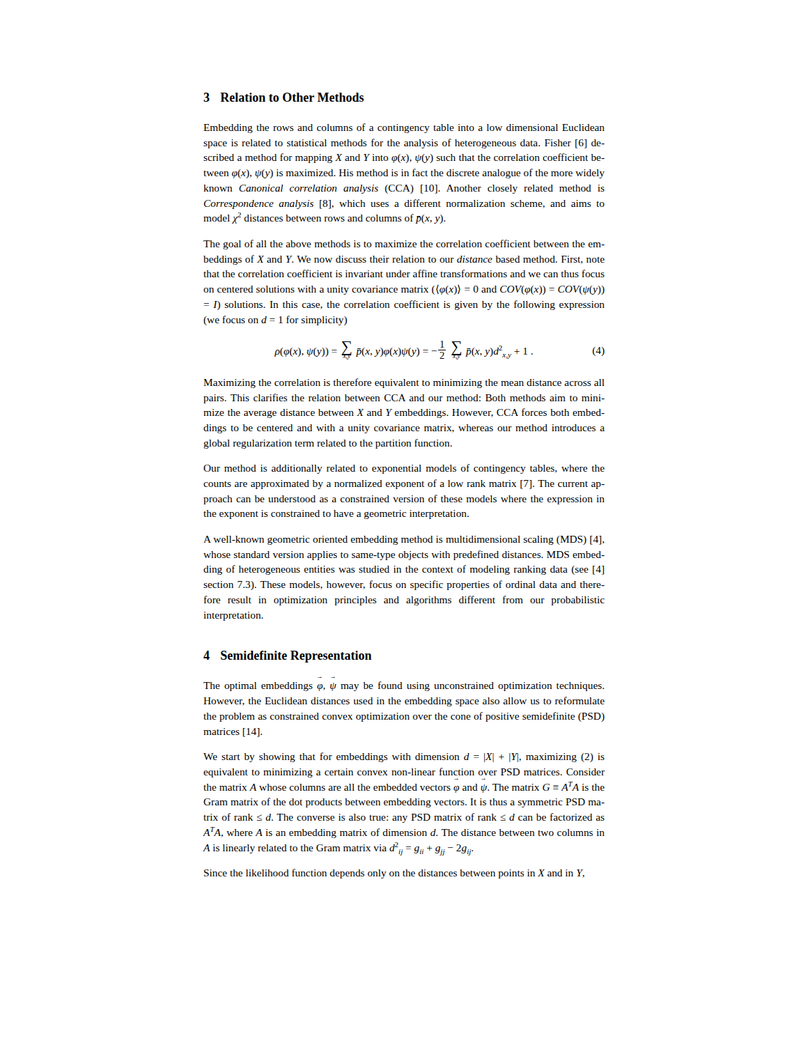3 Relation to Other Methods
Embedding the rows and columns of a contingency table into a low dimensional Euclidean space is related to statistical methods for the analysis of heterogeneous data. Fisher [6] described a method for mapping X and Y into φ(x), ψ(y) such that the correlation coefficient between φ(x), ψ(y) is maximized. His method is in fact the discrete analogue of the more widely known Canonical correlation analysis (CCA) [10]. Another closely related method is Correspondence analysis [8], which uses a different normalization scheme, and aims to model χ2 distances between rows and columns of p̄(x, y).
The goal of all the above methods is to maximize the correlation coefficient between the embeddings of X and Y. We now discuss their relation to our distance based method. First, note that the correlation coefficient is invariant under affine transformations and we can thus focus on centered solutions with a unity covariance matrix (⟨φ(x)⟩ = 0 and COV(φ(x)) = COV(ψ(y)) = I) solutions. In this case, the correlation coefficient is given by the following expression (we focus on d = 1 for simplicity)
ρ(φ(x), ψ(y)) = ∑x,y p̄(x, y)φ(x)ψ(y) = −12 ∑x,y p̄(x, y)d2x,y + 1 . (4)
Maximizing the correlation is therefore equivalent to minimizing the mean distance across all pairs. This clarifies the relation between CCA and our method: Both methods aim to minimize the average distance between X and Y embeddings. However, CCA forces both embeddings to be centered and with a unity covariance matrix, whereas our method introduces a global regularization term related to the partition function.
Our method is additionally related to exponential models of contingency tables, where the counts are approximated by a normalized exponent of a low rank matrix [7]. The current approach can be understood as a constrained version of these models where the expression in the exponent is constrained to have a geometric interpretation.
A well-known geometric oriented embedding method is multidimensional scaling (MDS) [4], whose standard version applies to same-type objects with predefined distances. MDS embedding of heterogeneous entities was studied in the context of modeling ranking data (see [4] section 7.3). These models, however, focus on specific properties of ordinal data and therefore result in optimization principles and algorithms different from our probabilistic interpretation.
4 Semidefinite Representation
The optimal embeddings φ, ψ may be found using unconstrained optimization techniques. However, the Euclidean distances used in the embedding space also allow us to reformulate the problem as constrained convex optimization over the cone of positive semidefinite (PSD) matrices [14].
We start by showing that for embeddings with dimension d = |X| + |Y|, maximizing (2) is equivalent to minimizing a certain convex non-linear function over PSD matrices. Consider the matrix A whose columns are all the embedded vectors φ and ψ. The matrix G ≡ ATA is the Gram matrix of the dot products between embedding vectors. It is thus a symmetric PSD matrix of rank ≤ d. The converse is also true: any PSD matrix of rank ≤ d can be factorized as ATA, where A is an embedding matrix of dimension d. The distance between two columns in A is linearly related to the Gram matrix via d2ij = gii + gjj − 2gij.
Since the likelihood function depends only on the distances between points in X and in Y,